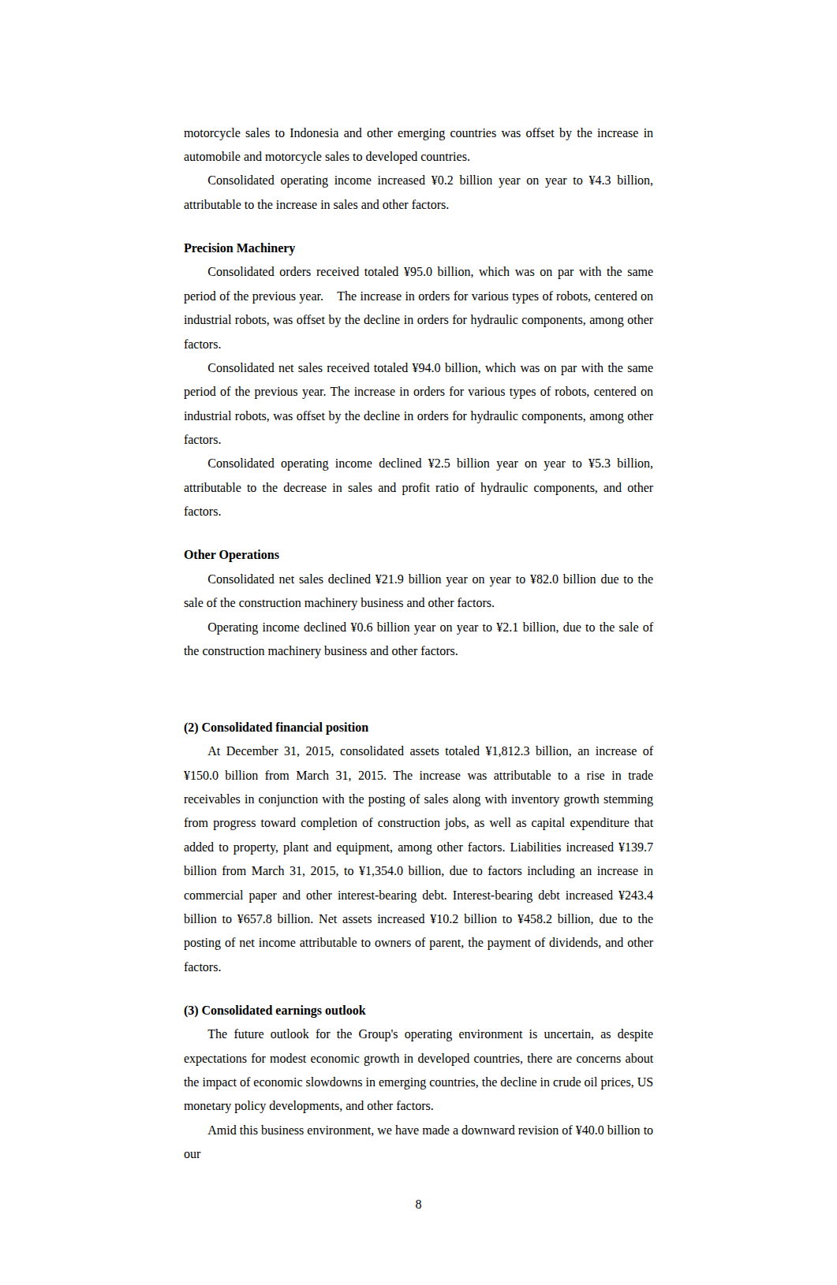motorcycle sales to Indonesia and other emerging countries was offset by the increase in automobile and motorcycle sales to developed countries.
Consolidated operating income increased ¥0.2 billion year on year to ¥4.3 billion, attributable to the increase in sales and other factors.
Precision Machinery
Consolidated orders received totaled ¥95.0 billion, which was on par with the same period of the previous year. The increase in orders for various types of robots, centered on industrial robots, was offset by the decline in orders for hydraulic components, among other factors.
Consolidated net sales received totaled ¥94.0 billion, which was on par with the same period of the previous year. The increase in orders for various types of robots, centered on industrial robots, was offset by the decline in orders for hydraulic components, among other factors.
Consolidated operating income declined ¥2.5 billion year on year to ¥5.3 billion, attributable to the decrease in sales and profit ratio of hydraulic components, and other factors.
Other Operations
Consolidated net sales declined ¥21.9 billion year on year to ¥82.0 billion due to the sale of the construction machinery business and other factors.
Operating income declined ¥0.6 billion year on year to ¥2.1 billion, due to the sale of the construction machinery business and other factors.
(2) Consolidated financial position
At December 31, 2015, consolidated assets totaled ¥1,812.3 billion, an increase of ¥150.0 billion from March 31, 2015. The increase was attributable to a rise in trade receivables in conjunction with the posting of sales along with inventory growth stemming from progress toward completion of construction jobs, as well as capital expenditure that added to property, plant and equipment, among other factors. Liabilities increased ¥139.7 billion from March 31, 2015, to ¥1,354.0 billion, due to factors including an increase in commercial paper and other interest-bearing debt. Interest-bearing debt increased ¥243.4 billion to ¥657.8 billion. Net assets increased ¥10.2 billion to ¥458.2 billion, due to the posting of net income attributable to owners of parent, the payment of dividends, and other factors.
(3) Consolidated earnings outlook
The future outlook for the Group's operating environment is uncertain, as despite expectations for modest economic growth in developed countries, there are concerns about the impact of economic slowdowns in emerging countries, the decline in crude oil prices, US monetary policy developments, and other factors.
Amid this business environment, we have made a downward revision of ¥40.0 billion to our
8